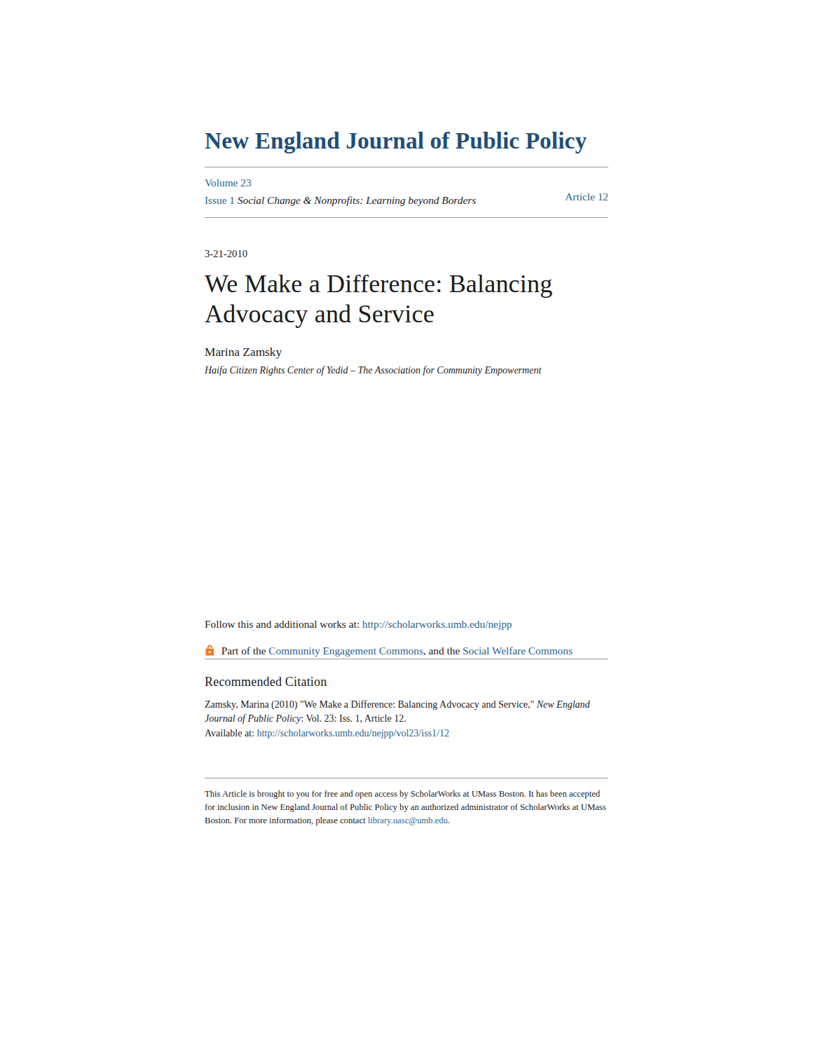New England Journal of Public Policy
Volume 23
Issue 1 Social Change & Nonprofits: Learning beyond Borders
Article 12
3-21-2010
We Make a Difference: Balancing Advocacy and Service
Marina Zamsky
Haifa Citizen Rights Center of Yedid – The Association for Community Empowerment
Follow this and additional works at: http://scholarworks.umb.edu/nejpp
Part of the Community Engagement Commons, and the Social Welfare Commons
Recommended Citation
Zamsky, Marina (2010) "We Make a Difference: Balancing Advocacy and Service," New England Journal of Public Policy: Vol. 23: Iss. 1, Article 12.
Available at: http://scholarworks.umb.edu/nejpp/vol23/iss1/12
This Article is brought to you for free and open access by ScholarWorks at UMass Boston. It has been accepted for inclusion in New England Journal of Public Policy by an authorized administrator of ScholarWorks at UMass Boston. For more information, please contact library.uasc@umb.edu.